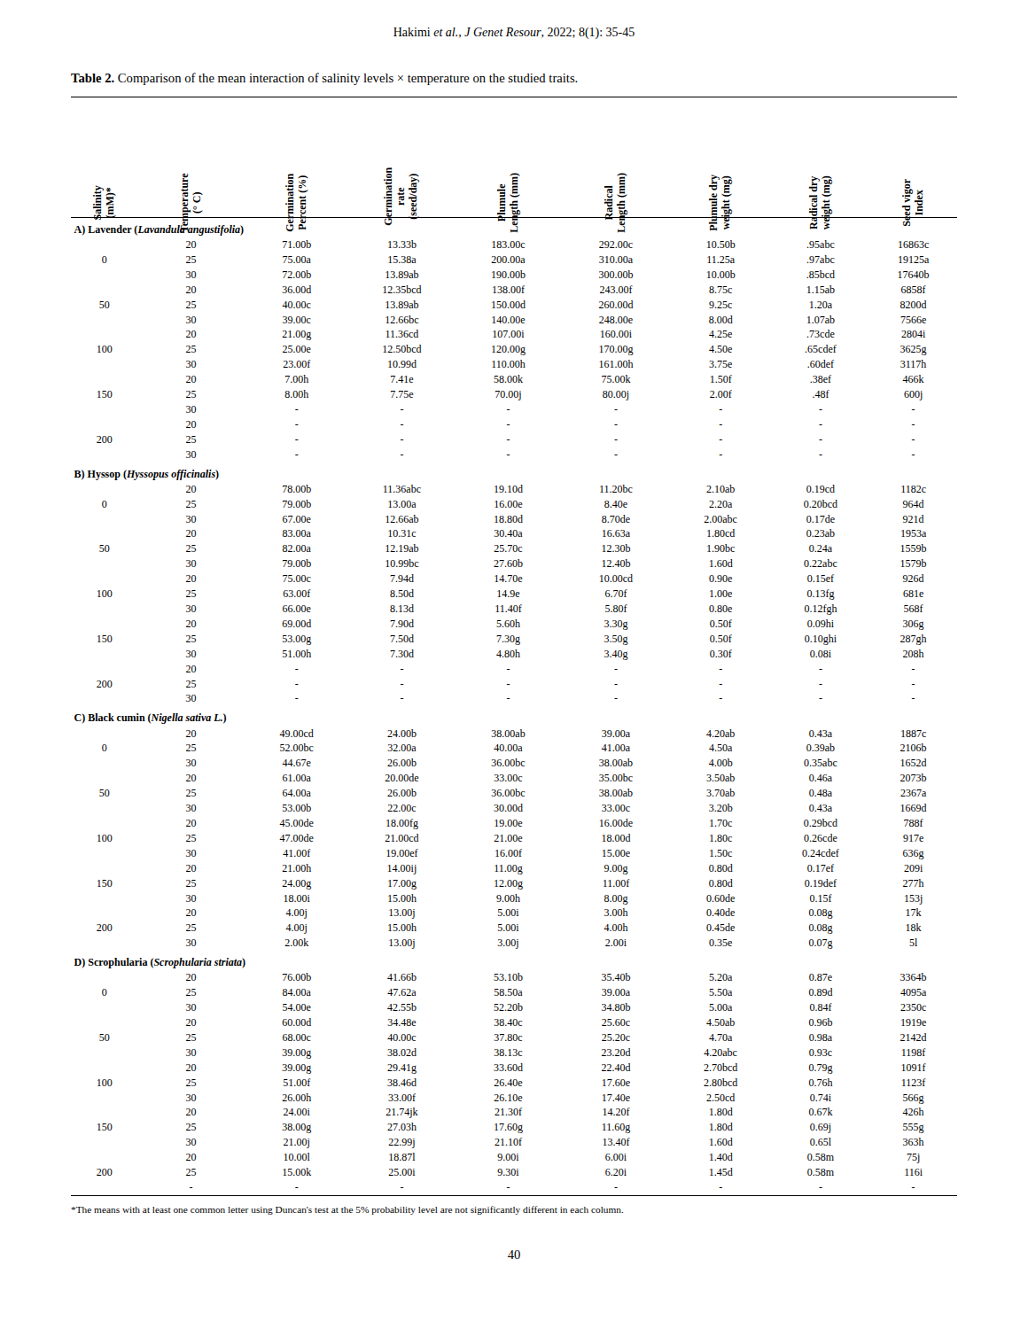Hakimi et al., J Genet Resour, 2022; 8(1): 35-45
Table 2. Comparison of the mean interaction of salinity levels × temperature on the studied traits.
| Salinity (mM)* | Temperature (° C) | Germination Percent (%) | Germination rate (seed/day) | Plumule Length (mm) | Radical Length (mm) | Plumule dry weight (mg) | Radical dry weight (mg) | Seed vigor Index |
| --- | --- | --- | --- | --- | --- | --- | --- | --- |
| A) Lavender ( Lavandula angustifolia ) |
| | 20 | 71.00b | 13.33b | 183.00c | 292.00c | 10.50b | .95abc | 16863c |
| 0 | 25 | 75.00a | 15.38a | 200.00a | 310.00a | 11.25a | .97abc | 19125a |
| | 30 | 72.00b | 13.89ab | 190.00b | 300.00b | 10.00b | .85bcd | 17640b |
| | 20 | 36.00d | 12.35bcd | 138.00f | 243.00f | 8.75c | 1.15ab | 6858f |
| 50 | 25 | 40.00c | 13.89ab | 150.00d | 260.00d | 9.25c | 1.20a | 8200d |
| | 30 | 39.00c | 12.66bc | 140.00e | 248.00e | 8.00d | 1.07ab | 7566e |
| | 20 | 21.00g | 11.36cd | 107.00i | 160.00i | 4.25e | .73cde | 2804i |
| 100 | 25 | 25.00e | 12.50bcd | 120.00g | 170.00g | 4.50e | .65cdef | 3625g |
| | 30 | 23.00f | 10.99d | 110.00h | 161.00h | 3.75e | .60def | 3117h |
| | 20 | 7.00h | 7.41e | 58.00k | 75.00k | 1.50f | .38ef | 466k |
| 150 | 25 | 8.00h | 7.75e | 70.00j | 80.00j | 2.00f | .48f | 600j |
| | 30 | - | - | - | - | - | - | - |
| | 20 | - | - | - | - | - | - | - |
| 200 | 25 | - | - | - | - | - | - | - |
| | 30 | - | - | - | - | - | - | - |
| B) Hyssop ( Hyssopus officinalis ) |
| | 20 | 78.00b | 11.36abc | 19.10d | 11.20bc | 2.10ab | 0.19cd | 1182c |
| 0 | 25 | 79.00b | 13.00a | 16.00e | 8.40e | 2.20a | 0.20bcd | 964d |
| | 30 | 67.00e | 12.66ab | 18.80d | 8.70de | 2.00abc | 0.17de | 921d |
| | 20 | 83.00a | 10.31c | 30.40a | 16.63a | 1.80cd | 0.23ab | 1953a |
| 50 | 25 | 82.00a | 12.19ab | 25.70c | 12.30b | 1.90bc | 0.24a | 1559b |
| | 30 | 79.00b | 10.99bc | 27.60b | 12.40b | 1.60d | 0.22abc | 1579b |
| | 20 | 75.00c | 7.94d | 14.70e | 10.00cd | 0.90e | 0.15ef | 926d |
| 100 | 25 | 63.00f | 8.50d | 14.9e | 6.70f | 1.00e | 0.13fg | 681e |
| | 30 | 66.00e | 8.13d | 11.40f | 5.80f | 0.80e | 0.12fgh | 568f |
| | 20 | 69.00d | 7.90d | 5.60h | 3.30g | 0.50f | 0.09hi | 306g |
| 150 | 25 | 53.00g | 7.50d | 7.30g | 3.50g | 0.50f | 0.10ghi | 287gh |
| | 30 | 51.00h | 7.30d | 4.80h | 3.40g | 0.30f | 0.08i | 208h |
| | 20 | - | - | - | - | - | - | - |
| 200 | 25 | - | - | - | - | - | - | - |
| | 30 | - | - | - | - | - | - | - |
| C) Black cumin ( Nigella sativa L. ) |
| | 20 | 49.00cd | 24.00b | 38.00ab | 39.00a | 4.20ab | 0.43a | 1887c |
| 0 | 25 | 52.00bc | 32.00a | 40.00a | 41.00a | 4.50a | 0.39ab | 2106b |
| | 30 | 44.67e | 26.00b | 36.00bc | 38.00ab | 4.00b | 0.35abc | 1652d |
| | 20 | 61.00a | 20.00de | 33.00c | 35.00bc | 3.50ab | 0.46a | 2073b |
| 50 | 25 | 64.00a | 26.00b | 36.00bc | 38.00ab | 3.70ab | 0.48a | 2367a |
| | 30 | 53.00b | 22.00c | 30.00d | 33.00c | 3.20b | 0.43a | 1669d |
| | 20 | 45.00de | 18.00fg | 19.00e | 16.00de | 1.70c | 0.29bcd | 788f |
| 100 | 25 | 47.00de | 21.00cd | 21.00e | 18.00d | 1.80c | 0.26cde | 917e |
| | 30 | 41.00f | 19.00ef | 16.00f | 15.00e | 1.50c | 0.24cdef | 636g |
| | 20 | 21.00h | 14.00ij | 11.00g | 9.00g | 0.80d | 0.17ef | 209i |
| 150 | 25 | 24.00g | 17.00g | 12.00g | 11.00f | 0.80d | 0.19def | 277h |
| | 30 | 18.00i | 15.00h | 9.00h | 8.00g | 0.60de | 0.15f | 153j |
| | 20 | 4.00j | 13.00j | 5.00i | 3.00h | 0.40de | 0.08g | 17k |
| 200 | 25 | 4.00j | 15.00h | 5.00i | 4.00h | 0.45de | 0.08g | 18k |
| | 30 | 2.00k | 13.00j | 3.00j | 2.00i | 0.35e | 0.07g | 5l |
| D) Scrophularia ( Scrophularia striata ) |
| | 20 | 76.00b | 41.66b | 53.10b | 35.40b | 5.20a | 0.87e | 3364b |
| 0 | 25 | 84.00a | 47.62a | 58.50a | 39.00a | 5.50a | 0.89d | 4095a |
| | 30 | 54.00e | 42.55b | 52.20b | 34.80b | 5.00a | 0.84f | 2350c |
| | 20 | 60.00d | 34.48e | 38.40c | 25.60c | 4.50ab | 0.96b | 1919e |
| 50 | 25 | 68.00c | 40.00c | 37.80c | 25.20c | 4.70a | 0.98a | 2142d |
| | 30 | 39.00g | 38.02d | 38.13c | 23.20d | 4.20abc | 0.93c | 1198f |
| | 20 | 39.00g | 29.41g | 33.60d | 22.40d | 2.70bcd | 0.79g | 1091f |
| 100 | 25 | 51.00f | 38.46d | 26.40e | 17.60e | 2.80bcd | 0.76h | 1123f |
| | 30 | 26.00h | 33.00f | 26.10e | 17.40e | 2.50cd | 0.74i | 566g |
| | 20 | 24.00i | 21.74jk | 21.30f | 14.20f | 1.80d | 0.67k | 426h |
| 150 | 25 | 38.00g | 27.03h | 17.60g | 11.60g | 1.80d | 0.69j | 555g |
| | 30 | 21.00j | 22.99j | 21.10f | 13.40f | 1.60d | 0.65l | 363h |
| | 20 | 10.00l | 18.87l | 9.00i | 6.00i | 1.40d | 0.58m | 75j |
| 200 | 25 | 15.00k | 25.00i | 9.30i | 6.20i | 1.45d | 0.58m | 116i |
| | - | - | - | - | - | - | - | - |
*The means with at least one common letter using Duncan's test at the 5% probability level are not significantly different in each column.
40